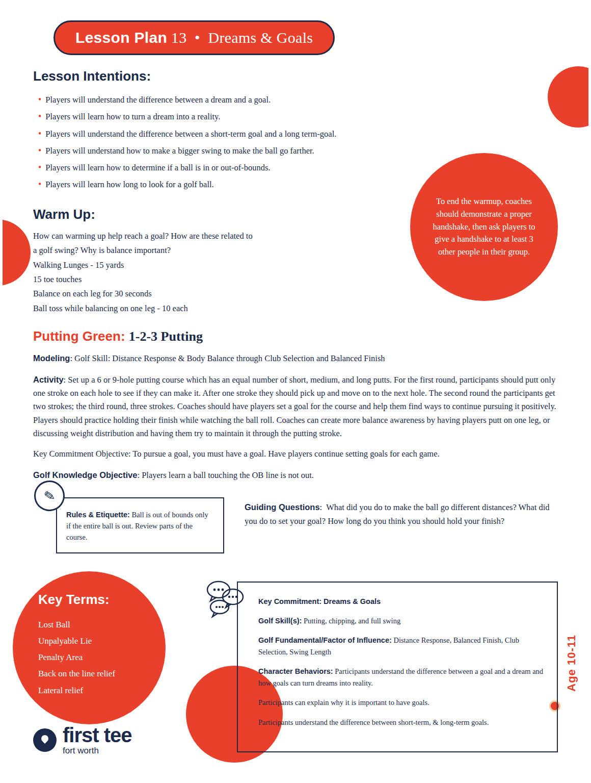Lesson Plan 13 • Dreams & Goals
Lesson Intentions:
Players will understand the difference between a dream and a goal.
Players will learn how to turn a dream into a reality.
Players will understand the difference between a short-term goal and a long term-goal.
Players will understand how to make a bigger swing to make the ball go farther.
Players will learn how to determine if a ball is in or out-of-bounds.
Players will learn how long to look for a golf ball.
To end the warmup, coaches should demonstrate a proper handshake, then ask players to give a handshake to at least 3 other people in their group.
Warm Up:
How can warming up help reach a goal? How are these related to
a golf swing? Why is balance important?
Walking Lunges - 15 yards
15 toe touches
Balance on each leg for 30 seconds
Ball toss while balancing on one leg - 10 each
Putting Green: 1-2-3 Putting
Modeling: Golf Skill: Distance Response & Body Balance through Club Selection and Balanced Finish
Activity: Set up a 6 or 9-hole putting course which has an equal number of short, medium, and long putts. For the first round, participants should putt only one stroke on each hole to see if they can make it. After one stroke they should pick up and move on to the next hole. The second round the participants get two strokes; the third round, three strokes. Coaches should have players set a goal for the course and help them find ways to continue pursuing it positively. Players should practice holding their finish while watching the ball roll. Coaches can create more balance awareness by having players putt on one leg, or discussing weight distribution and having them try to maintain it through the putting stroke.
Key Commitment Objective: To pursue a goal, you must have a goal. Have players continue setting goals for each game.
Golf Knowledge Objective: Players learn a ball touching the OB line is not out.
✎
Rules & Etiquette: Ball is out of bounds only if the entire ball is out. Review parts of the course.
Guiding Questions: What did you do to make the ball go different distances? What did you do to set your goal? How long do you think you should hold your finish?
Key Terms:
Lost Ball
Unpalyable Lie
Penalty Area
Back on the line relief
Lateral relief
Key Commitment: Dreams & Goals
Golf Skill(s): Putting, chipping, and full swing
Golf Fundamental/Factor of Influence: Distance Response, Balanced Finish, Club Selection, Swing Length
Character Behaviors: Participants understand the difference between a goal and a dream and how goals can turn dreams into reality.
Participants can explain why it is important to have goals.
Participants understand the difference between short-term, & long-term goals.
Age 10-11
first tee
fort worth